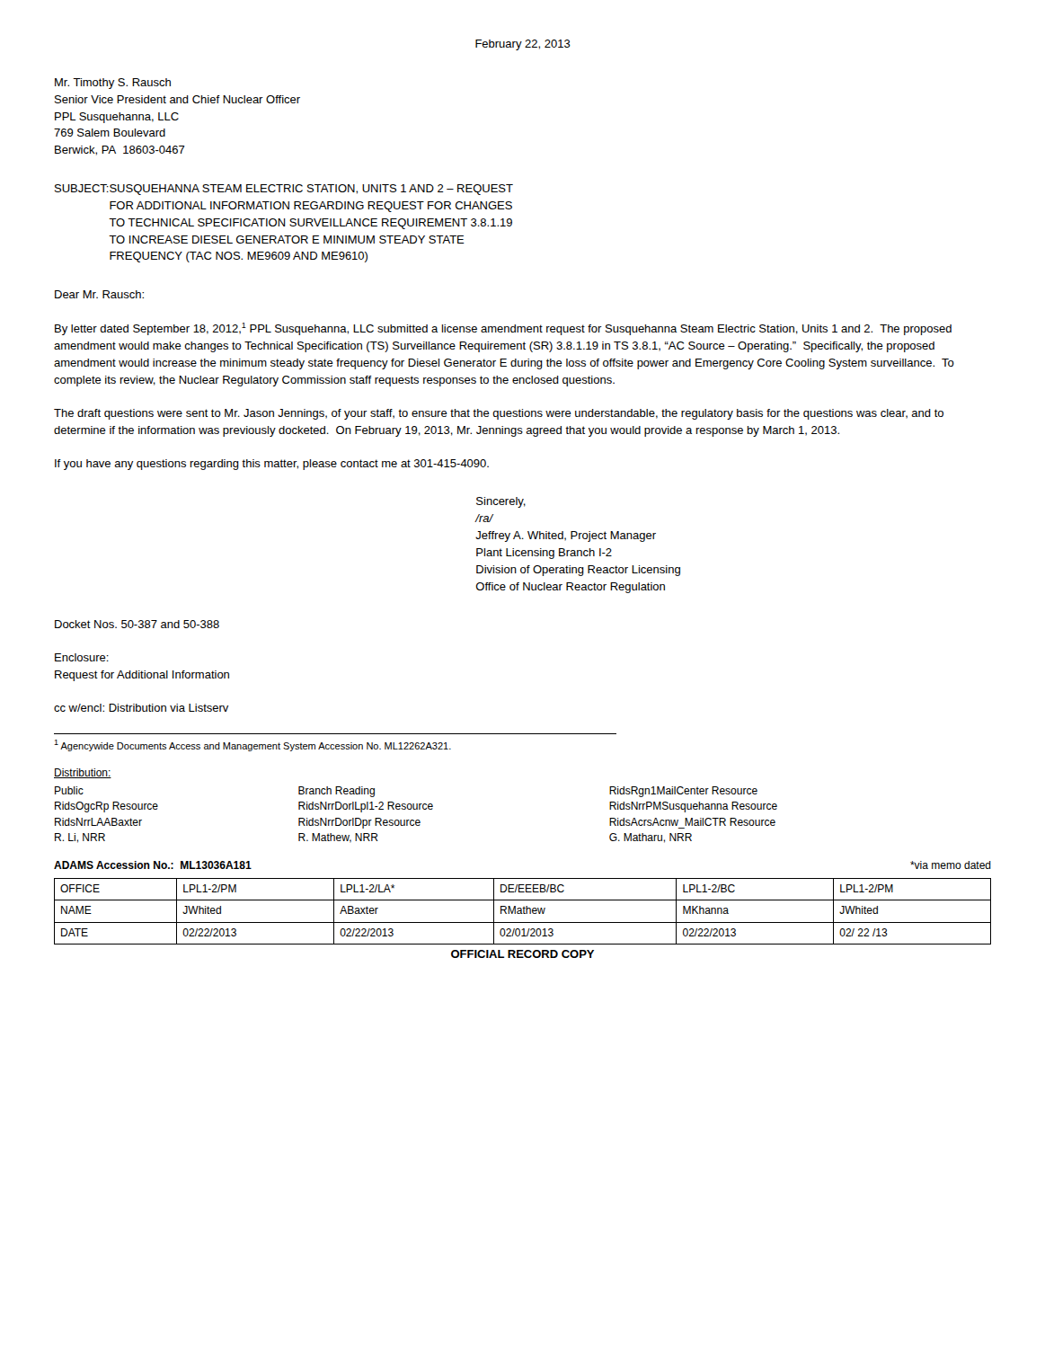February 22, 2013
Mr. Timothy S. Rausch
Senior Vice President and Chief Nuclear Officer
PPL Susquehanna, LLC
769 Salem Boulevard
Berwick, PA 18603-0467
| SUBJECT: | SUSQUEHANNA STEAM ELECTRIC STATION, UNITS 1 AND 2 – REQUEST FOR ADDITIONAL INFORMATION REGARDING REQUEST FOR CHANGES TO TECHNICAL SPECIFICATION SURVEILLANCE REQUIREMENT 3.8.1.19 TO INCREASE DIESEL GENERATOR E MINIMUM STEADY STATE FREQUENCY (TAC NOS. ME9609 AND ME9610) |
Dear Mr. Rausch:
By letter dated September 18, 2012,1 PPL Susquehanna, LLC submitted a license amendment request for Susquehanna Steam Electric Station, Units 1 and 2. The proposed amendment would make changes to Technical Specification (TS) Surveillance Requirement (SR) 3.8.1.19 in TS 3.8.1, “AC Source – Operating.” Specifically, the proposed amendment would increase the minimum steady state frequency for Diesel Generator E during the loss of offsite power and Emergency Core Cooling System surveillance. To complete its review, the Nuclear Regulatory Commission staff requests responses to the enclosed questions.
The draft questions were sent to Mr. Jason Jennings, of your staff, to ensure that the questions were understandable, the regulatory basis for the questions was clear, and to determine if the information was previously docketed. On February 19, 2013, Mr. Jennings agreed that you would provide a response by March 1, 2013.
If you have any questions regarding this matter, please contact me at 301-415-4090.
Sincerely,
/ra/
Jeffrey A. Whited, Project Manager
Plant Licensing Branch I-2
Division of Operating Reactor Licensing
Office of Nuclear Reactor Regulation
Docket Nos. 50-387 and 50-388
Enclosure:
Request for Additional Information
cc w/encl: Distribution via Listserv
1 Agencywide Documents Access and Management System Accession No. ML12262A321.
Distribution:
| Public | Branch Reading | RidsRgn1MailCenter Resource |
| RidsOgcRp Resource | RidsNrrDorlLpl1-2 Resource | RidsNrrPMSusquehanna Resource |
| RidsNrrLAABaxter | RidsNrrDorlDpr Resource | RidsAcrsAcnw_MailCTR Resource |
| R. Li, NRR | R. Mathew, NRR | G. Matharu, NRR |
ADAMS Accession No.: ML13036A181 *via memo dated
| OFFICE | LPL1-2/PM | LPL1-2/LA* | DE/EEEB/BC | LPL1-2/BC | LPL1-2/PM |
| NAME | JWhited | ABaxter | RMathew | MKhanna | JWhited |
| DATE | 02/22/2013 | 02/22/2013 | 02/01/2013 | 02/22/2013 | 02/ 22 /13 |
OFFICIAL RECORD COPY